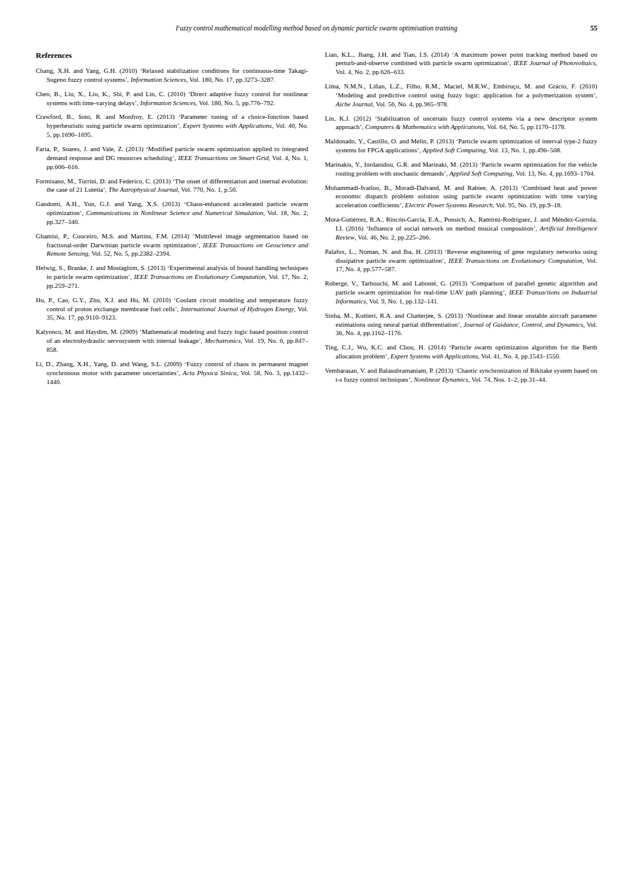Fuzzy control mathematical modelling method based on dynamic particle swarm optimisation training 55
References
Chang, X.H. and Yang, G.H. (2010) ‘Relaxed stabilization conditions for continuous-time Takagi-Sugeno fuzzy control systems’, Information Sciences, Vol. 180, No. 17, pp.3273–3287.
Chen, B., Liu, X., Liu, K., Shi, P. and Lin, C. (2010) ‘Direct adaptive fuzzy control for nonlinear systems with time-varying delays’, Information Sciences, Vol. 180, No. 5, pp.776–792.
Crawford, B., Soto, R. and Monfroy, E. (2013) ‘Parameter tuning of a choice-function based hyperheuristic using particle swarm optimization’, Expert Systems with Applications, Vol. 40, No. 5, pp.1690–1695.
Faria, P., Soares, J. and Vale, Z. (2013) ‘Modified particle swarm optimization applied to integrated demand response and DG resources scheduling’, IEEE Transactions on Smart Grid, Vol. 4, No. 1, pp.606–616.
Formisano, M., Turrini, D. and Federico, C. (2013) ‘The onset of differentiation and internal evolution: the case of 21 Lutetia’, The Astrophysical Journal, Vol. 770, No. 1, p.50.
Gandomi, A.H., Yun, G.J. and Yang, X.S. (2013) ‘Chaos-enhanced accelerated particle swarm optimization’, Communications in Nonlinear Science and Numerical Simulation, Vol. 18, No. 2, pp.327–340.
Ghamisi, P., Couceiro, M.S. and Martins, F.M. (2014) ‘Multilevel image segmentation based on fractional-order Darwinian particle swarm optimization’, IEEE Transactions on Geoscience and Remote Sensing, Vol. 52, No. 5, pp.2382–2394.
Helwig, S., Branke, J. and Mostaghim, S. (2013) ‘Experimental analysis of bound handling techniques in particle swarm optimization’, IEEE Transactions on Evolutionary Computation, Vol. 17, No. 2, pp.259–271.
Hu, P., Cao, G.Y., Zhu, X.J. and Hu, M. (2010) ‘Coolant circuit modeling and temperature fuzzy control of proton exchange membrane fuel cells’, International Journal of Hydrogen Energy, Vol. 35, No. 17, pp.9110–9123.
Kalyoncu, M. and Haydim, M. (2009) ‘Mathematical modeling and fuzzy logic based position control of an electrohydraulic servosystem with internal leakage’, Mechatronics, Vol. 19, No. 6, pp.847–858.
Li, D., Zhang, X.H., Yang, D. and Wang, S.L. (2009) ‘Fuzzy control of chaos in permanent magnet synchronous motor with parameter uncertainties’, Acta Physica Sinica, Vol. 58, No. 3, pp.1432–1440.
Lian, K.L., Jhang, J.H. and Tian, I.S. (2014) ‘A maximum power point tracking method based on perturb-and-observe combined with particle swarm optimization’, IEEE Journal of Photovoltaics, Vol. 4, No. 2, pp.626–633.
Lima, N.M.N., Liñan, L.Z., Filho, R.M., Maciel, M.R.W., Embiruçu, M. and Grácio, F. (2010) ‘Modeling and predictive control using fuzzy logic: application for a polymerization system’, Aiche Journal, Vol. 56, No. 4, pp.965–978.
Lin, K.J. (2012) ‘Stabilization of uncertain fuzzy control systems via a new descriptor system approach’, Computers & Mathematics with Applications, Vol. 64, No. 5, pp.1170–1178.
Maldonado, Y., Castillo, O. and Melin, P. (2013) ‘Particle swarm optimization of interval type-2 fuzzy systems for FPGA applications’, Applied Soft Computing, Vol. 13, No. 1, pp.496–508.
Marinakis, Y., Iordanidou, G.R. and Marinaki, M. (2013) ‘Particle swarm optimization for the vehicle routing problem with stochastic demands’, Applied Soft Computing, Vol. 13, No. 4, pp.1693–1704.
Mohammadi-Ivatloo, B., Moradi-Dalvand, M. and Rabiee, A. (2013) ‘Combined heat and power economic dispatch problem solution using particle swarm optimization with time varying acceleration coefficients’, Electric Power Systems Research, Vol. 95, No. 19, pp.9–18.
Mora-Gutiérrez, R.A., Rincón-García, E.A., Ponsich, A., Ramírez-Rodríguez, J. and Méndez-Gurrola, I.I. (2016) ‘Influence of social network on method musical composition’, Artificial Intelligence Review, Vol. 46, No. 2, pp.225–266.
Palafox, L., Noman, N. and Iba, H. (2013) ‘Reverse engineering of gene regulatory networks using dissipative particle swarm optimization’, IEEE Transactions on Evolutionary Computation, Vol. 17, No. 4, pp.577–587.
Roberge, V., Tarbouchi, M. and Labonté, G. (2013) ‘Comparison of parallel genetic algorithm and particle swarm optimization for real-time UAV path planning’, IEEE Transactions on Industrial Informatics, Vol. 9, No. 1, pp.132–141.
Sinha, M., Kuttieri, R.A. and Chatterjee, S. (2013) ‘Nonlinear and linear unstable aircraft parameter estimations using neural partial differentiation’, Journal of Guidance, Control, and Dynamics, Vol. 36, No. 4, pp.1162–1176.
Ting, C.J., Wu, K.C. and Chou, H. (2014) ‘Particle swarm optimization algorithm for the Berth allocation problem’, Expert Systems with Applications, Vol. 41, No. 4, pp.1543–1550.
Vembarasan, V. and Balasubramaniam, P. (2013) ‘Chaotic synchronization of Rikitake system based on t-s fuzzy control techniques’, Nonlinear Dynamics, Vol. 74, Nos. 1–2, pp.31–44.